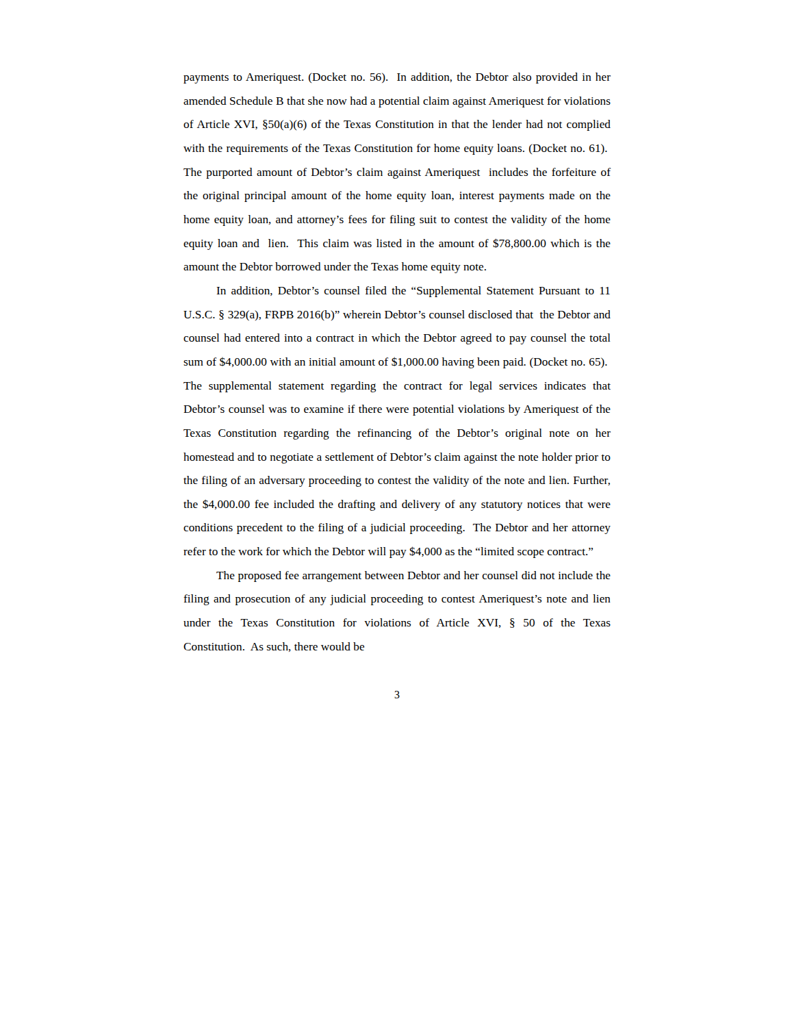payments to Ameriquest. (Docket no. 56). In addition, the Debtor also provided in her amended Schedule B that she now had a potential claim against Ameriquest for violations of Article XVI, §50(a)(6) of the Texas Constitution in that the lender had not complied with the requirements of the Texas Constitution for home equity loans. (Docket no. 61). The purported amount of Debtor’s claim against Ameriquest includes the forfeiture of the original principal amount of the home equity loan, interest payments made on the home equity loan, and attorney’s fees for filing suit to contest the validity of the home equity loan and lien. This claim was listed in the amount of $78,800.00 which is the amount the Debtor borrowed under the Texas home equity note.
In addition, Debtor’s counsel filed the “Supplemental Statement Pursuant to 11 U.S.C. § 329(a), FRPB 2016(b)” wherein Debtor’s counsel disclosed that the Debtor and counsel had entered into a contract in which the Debtor agreed to pay counsel the total sum of $4,000.00 with an initial amount of $1,000.00 having been paid. (Docket no. 65). The supplemental statement regarding the contract for legal services indicates that Debtor’s counsel was to examine if there were potential violations by Ameriquest of the Texas Constitution regarding the refinancing of the Debtor’s original note on her homestead and to negotiate a settlement of Debtor’s claim against the note holder prior to the filing of an adversary proceeding to contest the validity of the note and lien. Further, the $4,000.00 fee included the drafting and delivery of any statutory notices that were conditions precedent to the filing of a judicial proceeding. The Debtor and her attorney refer to the work for which the Debtor will pay $4,000 as the “limited scope contract.”
The proposed fee arrangement between Debtor and her counsel did not include the filing and prosecution of any judicial proceeding to contest Ameriquest’s note and lien under the Texas Constitution for violations of Article XVI, § 50 of the Texas Constitution. As such, there would be
3